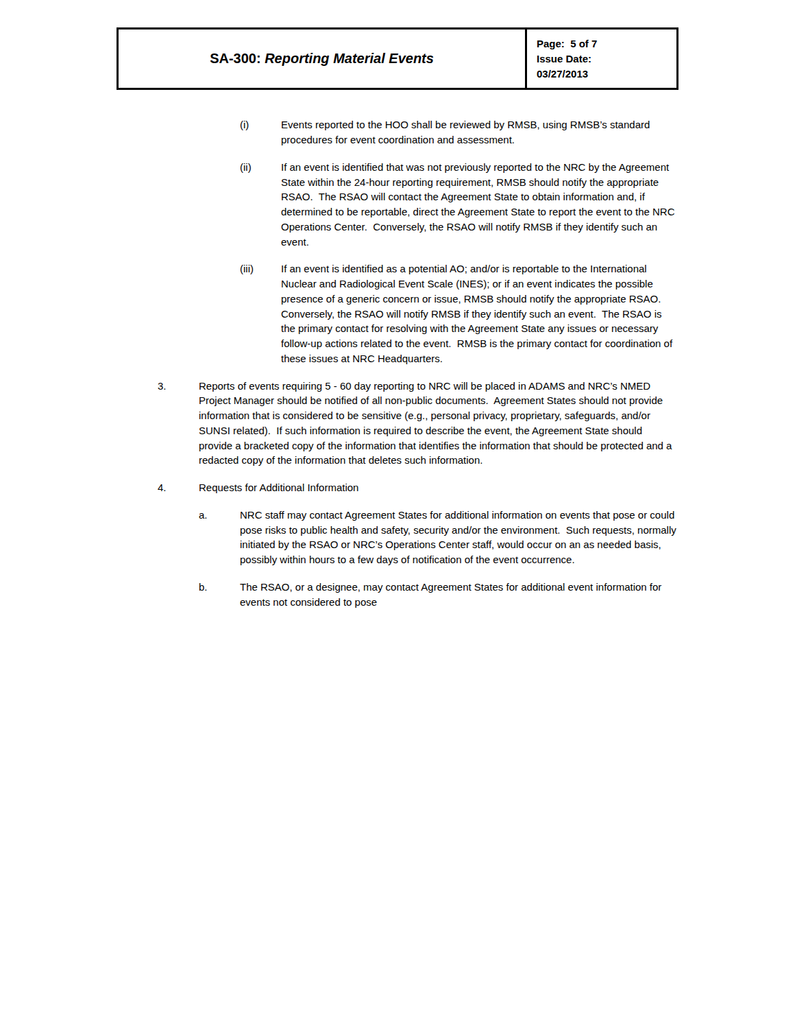SA-300: Reporting Material Events
Page: 5 of 7
Issue Date:
03/27/2013
(i)
Events reported to the HOO shall be reviewed by RMSB, using RMSB’s standard procedures for event coordination and assessment.
(ii)
If an event is identified that was not previously reported to the NRC by the Agreement State within the 24-hour reporting requirement, RMSB should notify the appropriate RSAO. The RSAO will contact the Agreement State to obtain information and, if determined to be reportable, direct the Agreement State to report the event to the NRC Operations Center. Conversely, the RSAO will notify RMSB if they identify such an event.
(iii)
If an event is identified as a potential AO; and/or is reportable to the International Nuclear and Radiological Event Scale (INES); or if an event indicates the possible presence of a generic concern or issue, RMSB should notify the appropriate RSAO. Conversely, the RSAO will notify RMSB if they identify such an event. The RSAO is the primary contact for resolving with the Agreement State any issues or necessary follow-up actions related to the event. RMSB is the primary contact for coordination of these issues at NRC Headquarters.
3.
Reports of events requiring 5 - 60 day reporting to NRC will be placed in ADAMS and NRC’s NMED Project Manager should be notified of all non-public documents. Agreement States should not provide information that is considered to be sensitive (e.g., personal privacy, proprietary, safeguards, and/or SUNSI related). If such information is required to describe the event, the Agreement State should provide a bracketed copy of the information that identifies the information that should be protected and a redacted copy of the information that deletes such information.
4.
Requests for Additional Information
a.
NRC staff may contact Agreement States for additional information on events that pose or could pose risks to public health and safety, security and/or the environment. Such requests, normally initiated by the RSAO or NRC’s Operations Center staff, would occur on an as needed basis, possibly within hours to a few days of notification of the event occurrence.
b.
The RSAO, or a designee, may contact Agreement States for additional event information for events not considered to pose